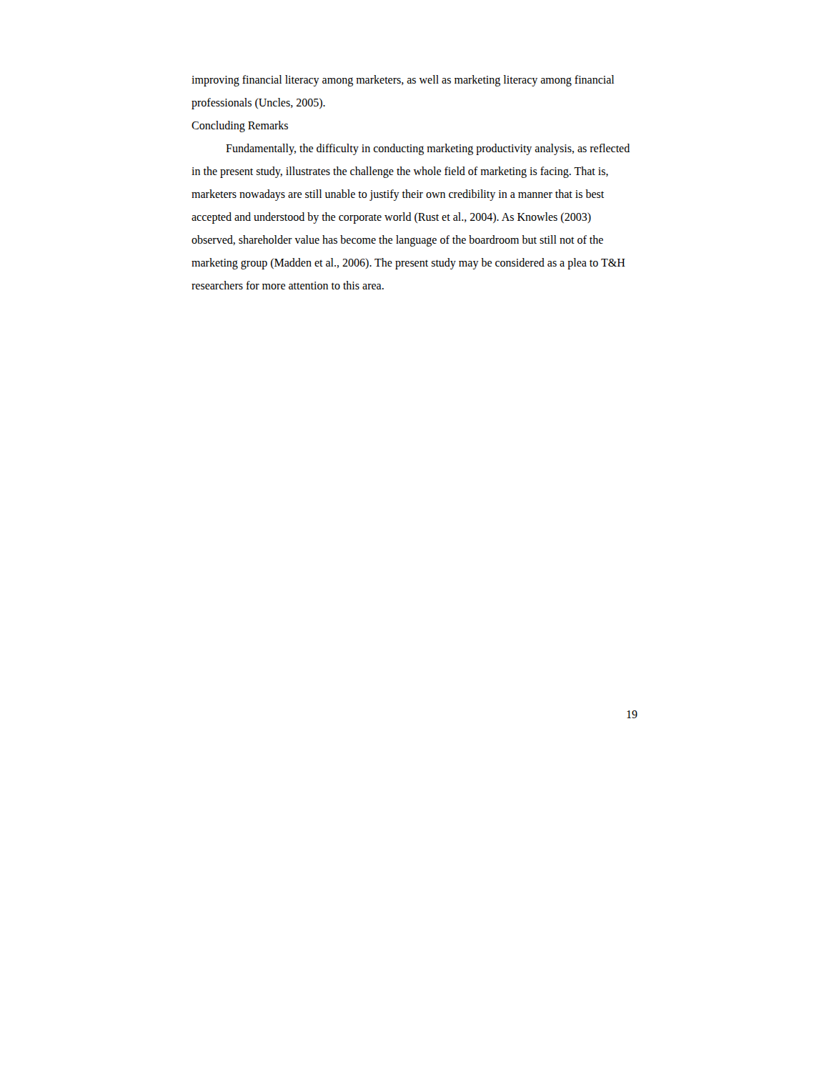improving financial literacy among marketers, as well as marketing literacy among financial professionals (Uncles, 2005).
Concluding Remarks
Fundamentally, the difficulty in conducting marketing productivity analysis, as reflected in the present study, illustrates the challenge the whole field of marketing is facing. That is, marketers nowadays are still unable to justify their own credibility in a manner that is best accepted and understood by the corporate world (Rust et al., 2004). As Knowles (2003) observed, shareholder value has become the language of the boardroom but still not of the marketing group (Madden et al., 2006). The present study may be considered as a plea to T&H researchers for more attention to this area.
19